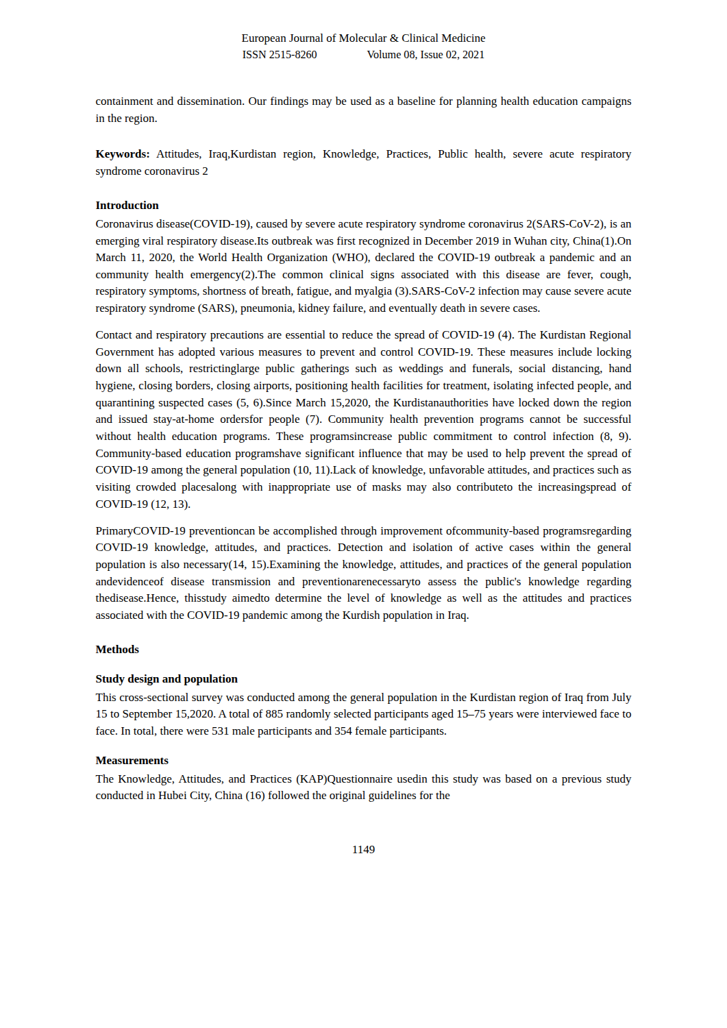European Journal of Molecular & Clinical Medicine
ISSN 2515-8260 Volume 08, Issue 02, 2021
containment and dissemination. Our findings may be used as a baseline for planning health education campaigns in the region.
Keywords: Attitudes, Iraq,Kurdistan region, Knowledge, Practices, Public health, severe acute respiratory syndrome coronavirus 2
Introduction
Coronavirus disease(COVID-19), caused by severe acute respiratory syndrome coronavirus 2(SARS-CoV-2), is an emerging viral respiratory disease.Its outbreak was first recognized in December 2019 in Wuhan city, China(1).On March 11, 2020, the World Health Organization (WHO), declared the COVID-19 outbreak a pandemic and an community health emergency(2).The common clinical signs associated with this disease are fever, cough, respiratory symptoms, shortness of breath, fatigue, and myalgia (3).SARS-CoV-2 infection may cause severe acute respiratory syndrome (SARS), pneumonia, kidney failure, and eventually death in severe cases.
Contact and respiratory precautions are essential to reduce the spread of COVID-19 (4). The Kurdistan Regional Government has adopted various measures to prevent and control COVID-19. These measures include locking down all schools, restrictinglarge public gatherings such as weddings and funerals, social distancing, hand hygiene, closing borders, closing airports, positioning health facilities for treatment, isolating infected people, and quarantining suspected cases (5, 6).Since March 15,2020, the Kurdistanauthorities have locked down the region and issued stay-at-home ordersfor people (7). Community health prevention programs cannot be successful without health education programs. These programsincrease public commitment to control infection (8, 9). Community-based education programshave significant influence that may be used to help prevent the spread of COVID-19 among the general population (10, 11).Lack of knowledge, unfavorable attitudes, and practices such as visiting crowded placesalong with inappropriate use of masks may also contributeto the increasingspread of COVID-19 (12, 13).
PrimaryCOVID-19 preventioncan be accomplished through improvement ofcommunity-based programsregarding COVID-19 knowledge, attitudes, and practices. Detection and isolation of active cases within the general population is also necessary(14, 15).Examining the knowledge, attitudes, and practices of the general population andevidenceof disease transmission and preventionarenecessaryto assess the public's knowledge regarding thedisease.Hence, thisstudy aimedto determine the level of knowledge as well as the attitudes and practices associated with the COVID-19 pandemic among the Kurdish population in Iraq.
Methods
Study design and population
This cross-sectional survey was conducted among the general population in the Kurdistan region of Iraq from July 15 to September 15,2020. A total of 885 randomly selected participants aged 15–75 years were interviewed face to face. In total, there were 531 male participants and 354 female participants.
Measurements
The Knowledge, Attitudes, and Practices (KAP)Questionnaire usedin this study was based on a previous study conducted in Hubei City, China (16) followed the original guidelines for the
1149